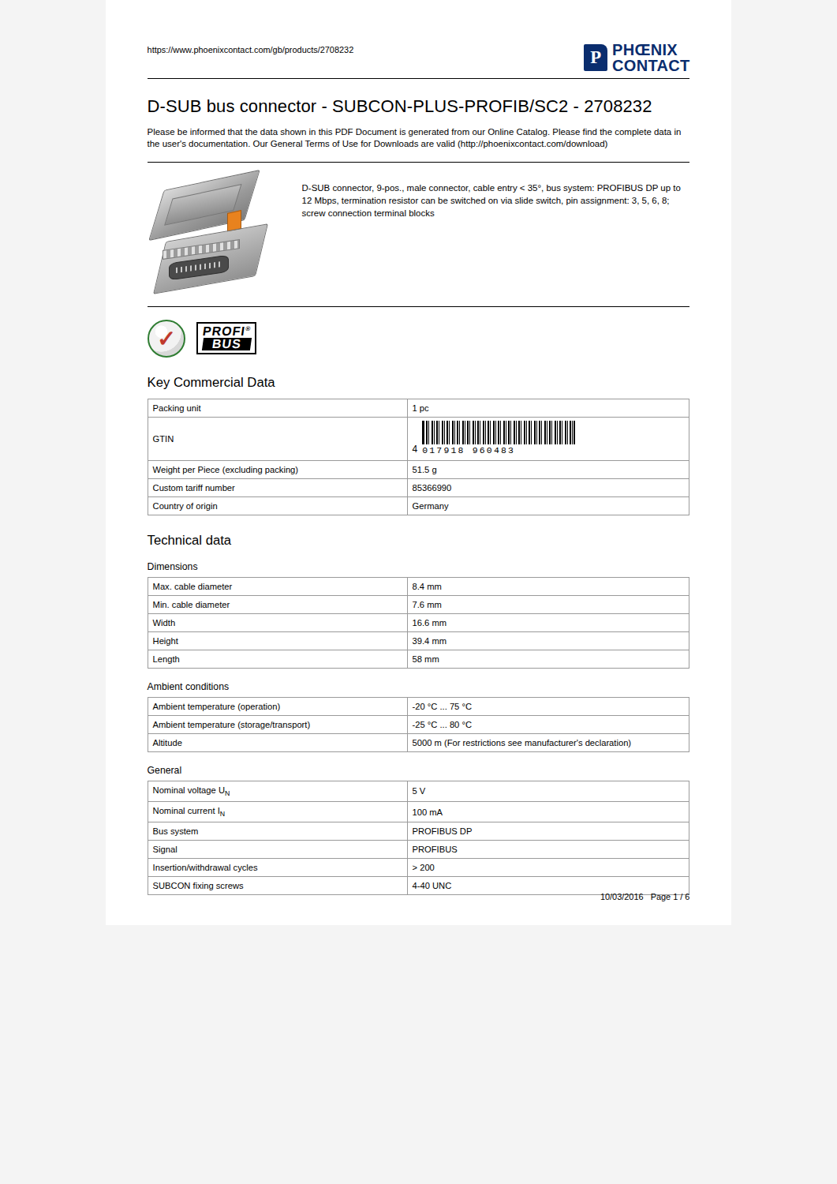https://www.phoenixcontact.com/gb/products/2708232
P
PHŒNIX CONTACT
D-SUB bus connector - SUBCON-PLUS-PROFIB/SC2 - 2708232
Please be informed that the data shown in this PDF Document is generated from our Online Catalog. Please find the complete data in the user's documentation. Our General Terms of Use for Downloads are valid (http://phoenixcontact.com/download)
D-SUB connector, 9-pos., male connector, cable entry < 35°, bus system: PROFIBUS DP up to 12 Mbps, termination resistor can be switched on via slide switch, pin assignment: 3, 5, 6, 8; screw connection terminal blocks
PROFI® BUS
Key Commercial Data
| Packing unit | 1 pc |
| GTIN | 4 017918 960483 |
| Weight per Piece (excluding packing) | 51.5 g |
| Custom tariff number | 85366990 |
| Country of origin | Germany |
Technical data
Dimensions
| Max. cable diameter | 8.4 mm |
| Min. cable diameter | 7.6 mm |
| Width | 16.6 mm |
| Height | 39.4 mm |
| Length | 58 mm |
Ambient conditions
| Ambient temperature (operation) | -20 °C ... 75 °C |
| Ambient temperature (storage/transport) | -25 °C ... 80 °C |
| Altitude | 5000 m (For restrictions see manufacturer's declaration) |
General
| Nominal voltage U N | 5 V |
| Nominal current I N | 100 mA |
| Bus system | PROFIBUS DP |
| Signal | PROFIBUS |
| Insertion/withdrawal cycles | > 200 |
| SUBCON fixing screws | 4-40 UNC |
10/03/2016 Page 1 / 6